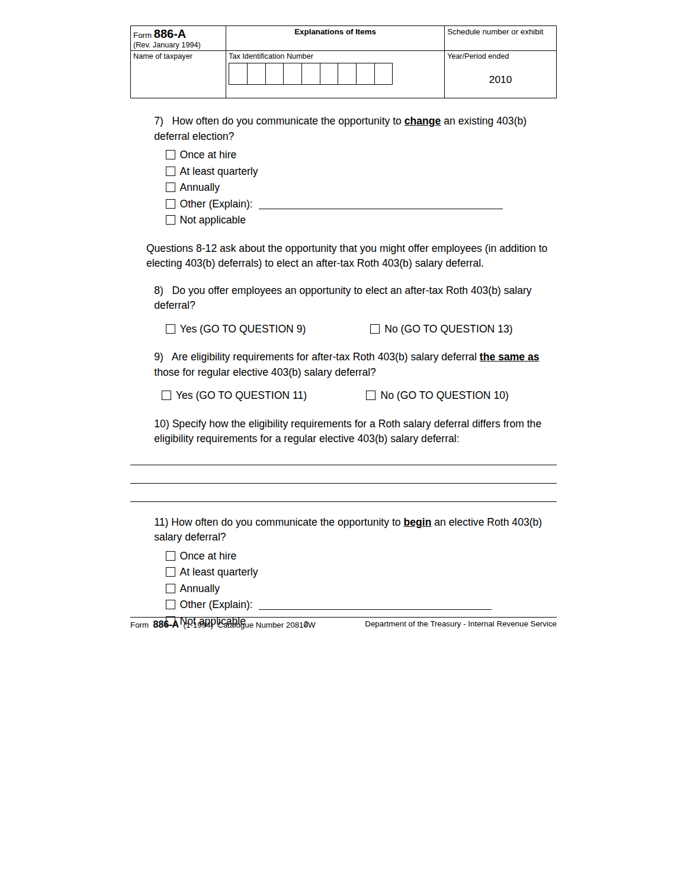| Form 886-A (Rev. January 1994) | Explanations of Items | Schedule number or exhibit |
| Name of taxpayer | Tax Identification Number | Year/Period ended 2010 |
7) How often do you communicate the opportunity to change an existing 403(b) deferral election?
Once at hire
At least quarterly
Annually
Other (Explain):
Not applicable
Questions 8-12 ask about the opportunity that you might offer employees (in addition to electing 403(b) deferrals) to elect an after-tax Roth 403(b) salary deferral.
8) Do you offer employees an opportunity to elect an after-tax Roth 403(b) salary deferral?
Yes (GO TO QUESTION 9) No (GO TO QUESTION 13)
9) Are eligibility requirements for after-tax Roth 403(b) salary deferral the same as those for regular elective 403(b) salary deferral?
Yes (GO TO QUESTION 11) No (GO TO QUESTION 10)
10) Specify how the eligibility requirements for a Roth salary deferral differs from the eligibility requirements for a regular elective 403(b) salary deferral:
11) How often do you communicate the opportunity to begin an elective Roth 403(b) salary deferral?
Once at hire
At least quarterly
Annually
Other (Explain):
Not applicable
Form 886-A (1-1994) Catalogue Number 20810W
2
Department of the Treasury - Internal Revenue Service